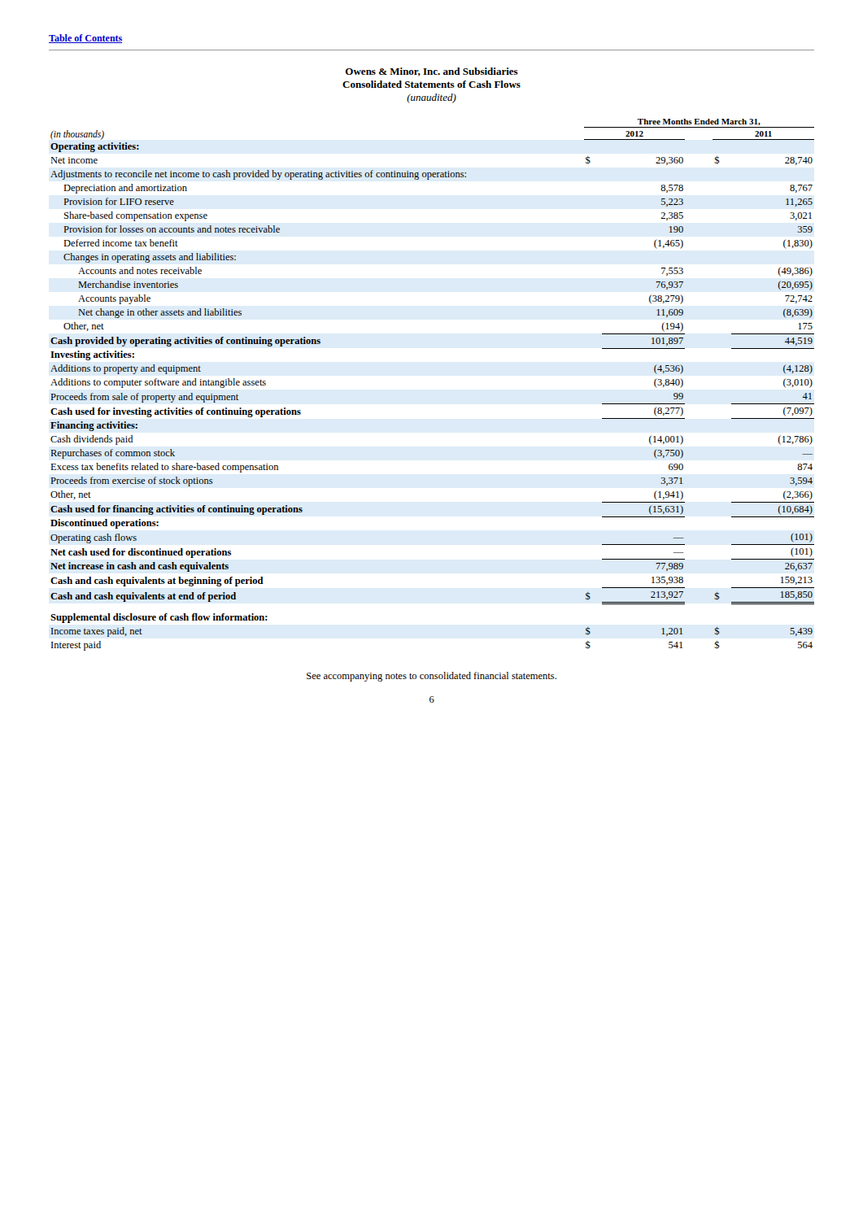Table of Contents
Owens & Minor, Inc. and Subsidiaries
Consolidated Statements of Cash Flows
(unaudited)
| | Three Months Ended March 31, |
| (in thousands) | 2012 | | 2011 |
| Operating activities: | | | | | |
| Net income | $ | 29,360 | | $ | 28,740 |
| Adjustments to reconcile net income to cash provided by operating activities of continuing operations: | | | | | |
| Depreciation and amortization | | 8,578 | | | 8,767 |
| Provision for LIFO reserve | | 5,223 | | | 11,265 |
| Share-based compensation expense | | 2,385 | | | 3,021 |
| Provision for losses on accounts and notes receivable | | 190 | | | 359 |
| Deferred income tax benefit | | (1,465) | | | (1,830) |
| Changes in operating assets and liabilities: | | | | | |
| Accounts and notes receivable | | 7,553 | | | (49,386) |
| Merchandise inventories | | 76,937 | | | (20,695) |
| Accounts payable | | (38,279) | | | 72,742 |
| Net change in other assets and liabilities | | 11,609 | | | (8,639) |
| Other, net | | (194) | | | 175 |
| Cash provided by operating activities of continuing operations | | 101,897 | | | 44,519 |
| Investing activities: | | | | | |
| Additions to property and equipment | | (4,536) | | | (4,128) |
| Additions to computer software and intangible assets | | (3,840) | | | (3,010) |
| Proceeds from sale of property and equipment | | 99 | | | 41 |
| Cash used for investing activities of continuing operations | | (8,277) | | | (7,097) |
| Financing activities: | | | | | |
| Cash dividends paid | | (14,001) | | | (12,786) |
| Repurchases of common stock | | (3,750) | | | — |
| Excess tax benefits related to share-based compensation | | 690 | | | 874 |
| Proceeds from exercise of stock options | | 3,371 | | | 3,594 |
| Other, net | | (1,941) | | | (2,366) |
| Cash used for financing activities of continuing operations | | (15,631) | | | (10,684) |
| Discontinued operations: | | | | | |
| Operating cash flows | | — | | | (101) |
| Net cash used for discontinued operations | | — | | | (101) |
| Net increase in cash and cash equivalents | | 77,989 | | | 26,637 |
| Cash and cash equivalents at beginning of period | | 135,938 | | | 159,213 |
| Cash and cash equivalents at end of period | $ | 213,927 | | $ | 185,850 |
| Supplemental disclosure of cash flow information: | | | | | |
| Income taxes paid, net | $ | 1,201 | | $ | 5,439 |
| Interest paid | $ | 541 | | $ | 564 |
See accompanying notes to consolidated financial statements.
6